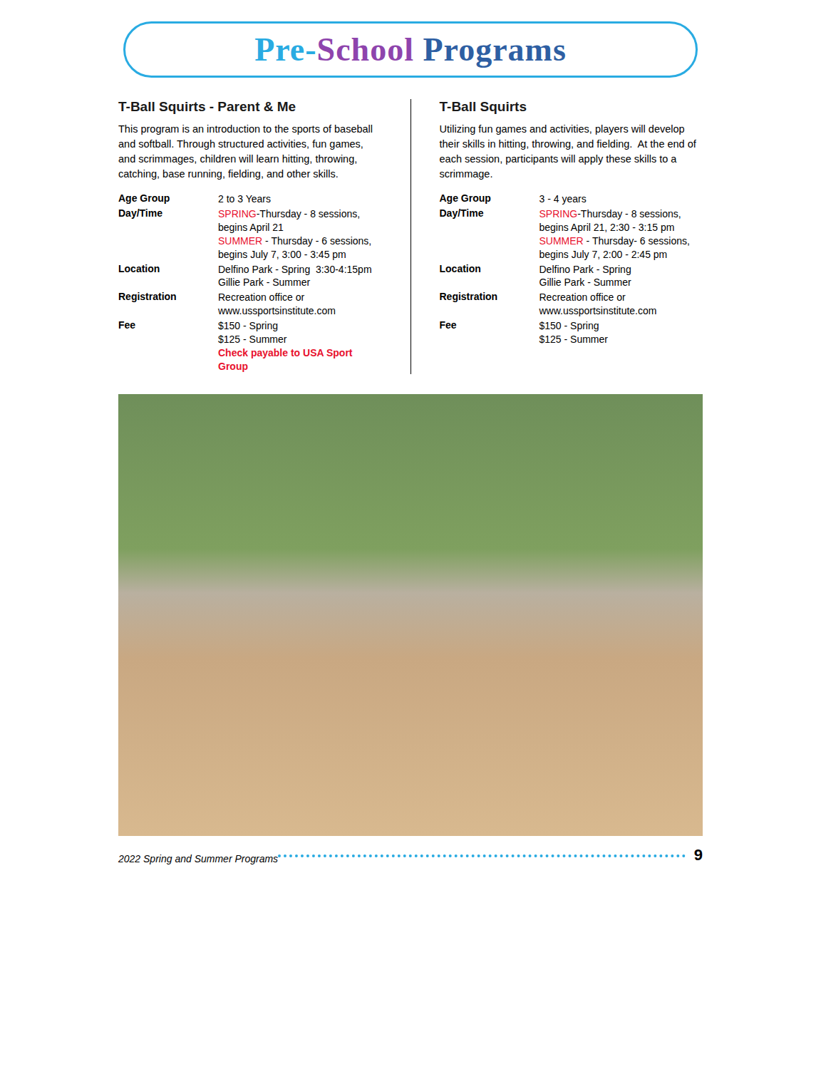Pre-School Programs
T-Ball Squirts - Parent & Me
This program is an introduction to the sports of baseball and softball. Through structured activities, fun games, and scrimmages, children will learn hitting, throwing, catching, base running, fielding, and other skills.
| Age Group | 2 to 3 Years |
| Day/Time | SPRING -Thursday - 8 sessions, begins April 21 SUMMER - Thursday - 6 sessions, begins July 7, 3:00 - 3:45 pm |
| Location | Delfino Park - Spring 3:30-4:15pm Gillie Park - Summer |
| Registration | Recreation office or www.ussportsinstitute.com |
| Fee | $150 - Spring $125 - Summer Check payable to USA Sport Group |
T-Ball Squirts
Utilizing fun games and activities, players will develop their skills in hitting, throwing, and fielding. At the end of each session, participants will apply these skills to a scrimmage.
| Age Group | 3 - 4 years |
| Day/Time | SPRING -Thursday - 8 sessions, begins April 21, 2:30 - 3:15 pm SUMMER - Thursday- 6 sessions, begins July 7, 2:00 - 2:45 pm |
| Location | Delfino Park - Spring Gillie Park - Summer |
| Registration | Recreation office or www.ussportsinstitute.com |
| Fee | $150 - Spring $125 - Summer |
Young player batting off a tee at a baseball field
2022 Spring and Summer Programs
9